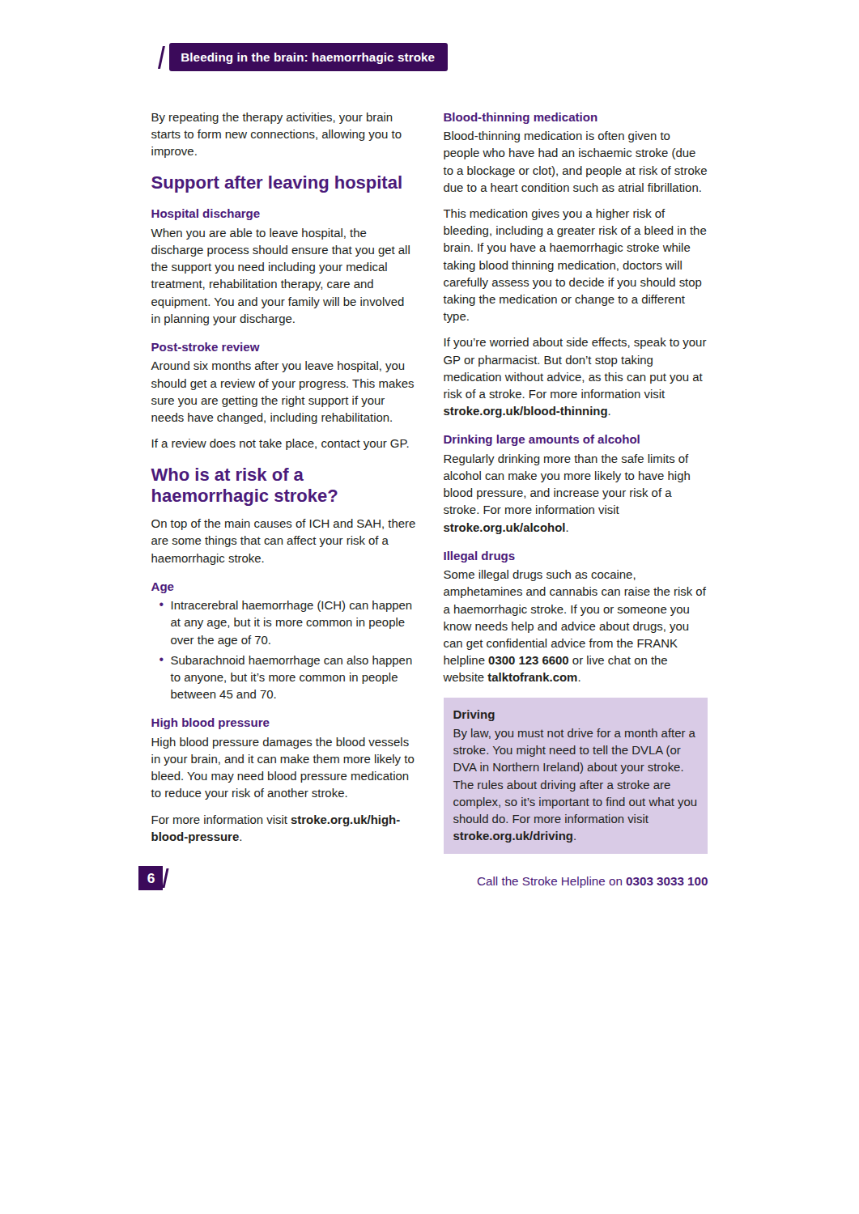Bleeding in the brain: haemorrhagic stroke
By repeating the therapy activities, your brain starts to form new connections, allowing you to improve.
Support after leaving hospital
Hospital discharge
When you are able to leave hospital, the discharge process should ensure that you get all the support you need including your medical treatment, rehabilitation therapy, care and equipment. You and your family will be involved in planning your discharge.
Post-stroke review
Around six months after you leave hospital, you should get a review of your progress. This makes sure you are getting the right support if your needs have changed, including rehabilitation.
If a review does not take place, contact your GP.
Who is at risk of a haemorrhagic stroke?
On top of the main causes of ICH and SAH, there are some things that can affect your risk of a haemorrhagic stroke.
Age
Intracerebral haemorrhage (ICH) can happen at any age, but it is more common in people over the age of 70.
Subarachnoid haemorrhage can also happen to anyone, but it’s more common in people between 45 and 70.
High blood pressure
High blood pressure damages the blood vessels in your brain, and it can make them more likely to bleed. You may need blood pressure medication to reduce your risk of another stroke.
For more information visit stroke.org.uk/high-blood-pressure.
Blood-thinning medication
Blood-thinning medication is often given to people who have had an ischaemic stroke (due to a blockage or clot), and people at risk of stroke due to a heart condition such as atrial fibrillation.
This medication gives you a higher risk of bleeding, including a greater risk of a bleed in the brain. If you have a haemorrhagic stroke while taking blood thinning medication, doctors will carefully assess you to decide if you should stop taking the medication or change to a different type.
If you’re worried about side effects, speak to your GP or pharmacist. But don’t stop taking medication without advice, as this can put you at risk of a stroke. For more information visit stroke.org.uk/blood-thinning.
Drinking large amounts of alcohol
Regularly drinking more than the safe limits of alcohol can make you more likely to have high blood pressure, and increase your risk of a stroke. For more information visit stroke.org.uk/alcohol.
Illegal drugs
Some illegal drugs such as cocaine, amphetamines and cannabis can raise the risk of a haemorrhagic stroke. If you or someone you know needs help and advice about drugs, you can get confidential advice from the FRANK helpline 0300 123 6600 or live chat on the website talktofrank.com.
Driving
By law, you must not drive for a month after a stroke. You might need to tell the DVLA (or DVA in Northern Ireland) about your stroke. The rules about driving after a stroke are complex, so it’s important to find out what you should do. For more information visit stroke.org.uk/driving.
6
Call the Stroke Helpline on 0303 3033 100